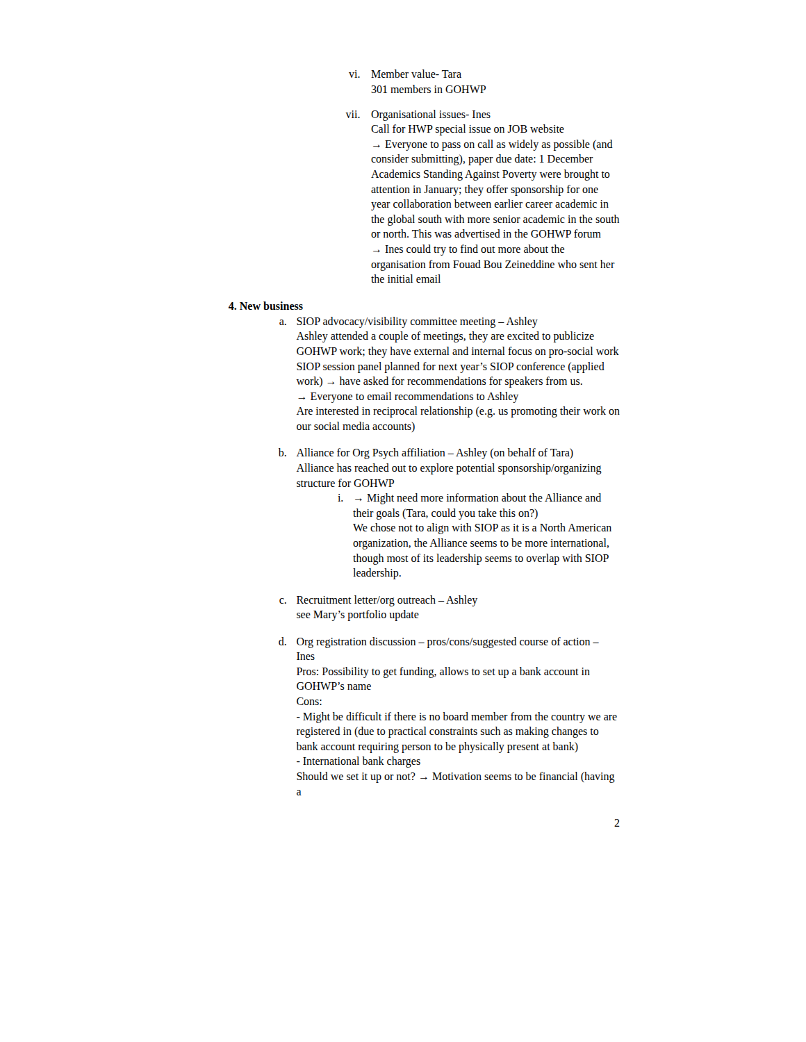Member value- Tara
301 members in GOHWP
Organisational issues- Ines
Call for HWP special issue on JOB website
→ Everyone to pass on call as widely as possible (and consider submitting), paper due date: 1 December
Academics Standing Against Poverty were brought to attention in January; they offer sponsorship for one year collaboration between earlier career academic in the global south with more senior academic in the south or north. This was advertised in the GOHWP forum
→ Ines could try to find out more about the organisation from Fouad Bou Zeineddine who sent her the initial email
New business
SIOP advocacy/visibility committee meeting – Ashley
Ashley attended a couple of meetings, they are excited to publicize GOHWP work; they have external and internal focus on pro-social work
SIOP session panel planned for next year’s SIOP conference (applied work) → have asked for recommendations for speakers from us.
→ Everyone to email recommendations to Ashley
Are interested in reciprocal relationship (e.g. us promoting their work on our social media accounts)
Alliance for Org Psych affiliation – Ashley (on behalf of Tara)
Alliance has reached out to explore potential sponsorship/organizing structure for GOHWP
→ Might need more information about the Alliance and their goals (Tara, could you take this on?)
We chose not to align with SIOP as it is a North American organization, the Alliance seems to be more international, though most of its leadership seems to overlap with SIOP leadership.
Recruitment letter/org outreach – Ashley
see Mary’s portfolio update
Org registration discussion – pros/cons/suggested course of action – Ines
Pros: Possibility to get funding, allows to set up a bank account in GOHWP’s name
Cons:
- Might be difficult if there is no board member from the country we are registered in (due to practical constraints such as making changes to bank account requiring person to be physically present at bank)
- International bank charges
Should we set it up or not? → Motivation seems to be financial (having a
2